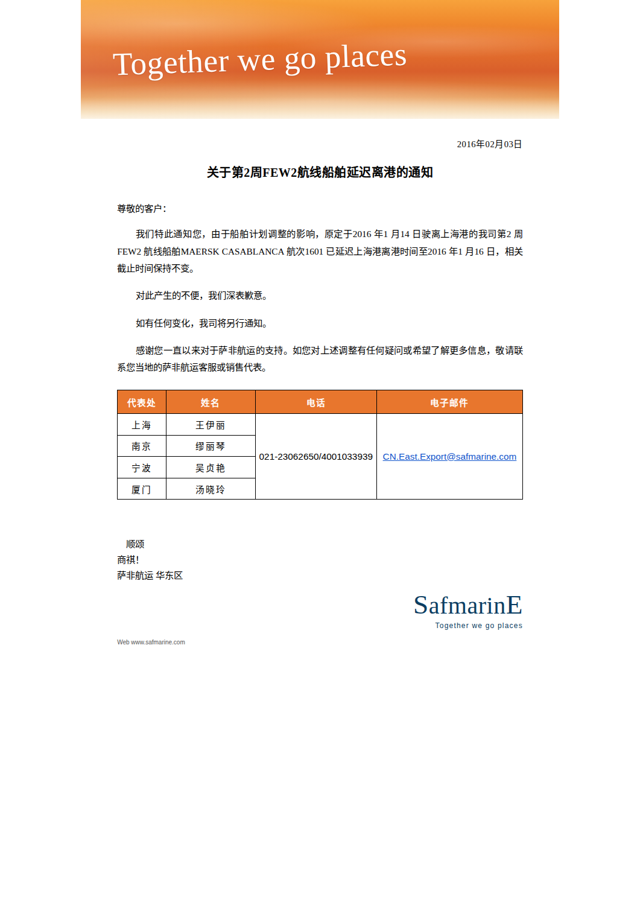Together we go places
2016年02月03日
关于第2周FEW2航线船舶延迟离港的通知
尊敬的客户：
我们特此通知您，由于船舶计划调整的影响，原定于2016 年1 月14 日驶离上海港的我司第2 周FEW2 航线船舶MAERSK CASABLANCA 航次1601 已延迟上海港离港时间至2016 年1 月16 日，相关截止时间保持不变。
对此产生的不便，我们深表歉意。
如有任何变化，我司将另行通知。
感谢您一直以来对于萨非航运的支持。如您对上述调整有任何疑问或希望了解更多信息，敬请联系您当地的萨非航运客服或销售代表。
| 代表处 | 姓名 | 电话 | 电子邮件 |
| --- | --- | --- | --- |
| 上海 | 王伊丽 | 021-23062650/4001033939 | CN.East.Export@safmarine.com |
| 南京 | 缪丽琴 |
| 宁波 | 吴贞艳 |
| 厦门 | 汤晓玲 |
顺颂
商祺！
萨非航运 华东区
SafmarinE
Together we go places
Web www.safmarine.com